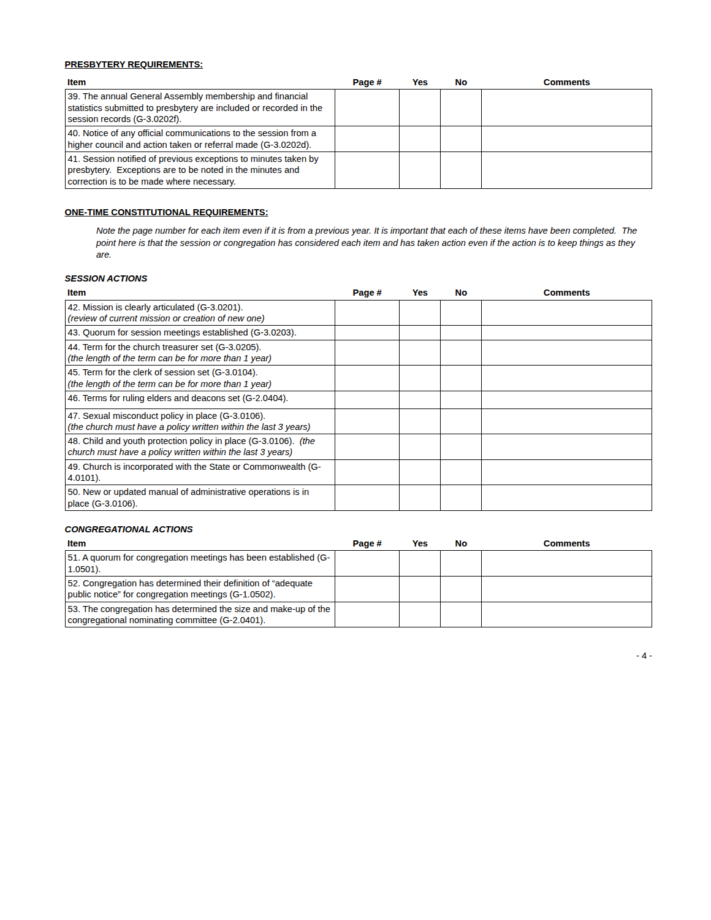PRESBYTERY REQUIREMENTS:
| Item | Page # | Yes | No | Comments |
| --- | --- | --- | --- | --- |
| 39. The annual General Assembly membership and financial statistics submitted to presbytery are included or recorded in the session records (G-3.0202f). | | | | |
| 40. Notice of any official communications to the session from a higher council and action taken or referral made (G-3.0202d). | | | | |
| 41. Session notified of previous exceptions to minutes taken by presbytery. Exceptions are to be noted in the minutes and correction is to be made where necessary. | | | | |
ONE-TIME CONSTITUTIONAL REQUIREMENTS:
Note the page number for each item even if it is from a previous year. It is important that each of these items have been completed. The point here is that the session or congregation has considered each item and has taken action even if the action is to keep things as they are.
SESSION ACTIONS
| Item | Page # | Yes | No | Comments |
| --- | --- | --- | --- | --- |
| 42. Mission is clearly articulated (G-3.0201). (review of current mission or creation of new one) | | | | |
| 43. Quorum for session meetings established (G-3.0203). | | | | |
| 44. Term for the church treasurer set (G-3.0205). (the length of the term can be for more than 1 year) | | | | |
| 45. Term for the clerk of session set (G-3.0104). (the length of the term can be for more than 1 year) | | | | |
| 46. Terms for ruling elders and deacons set (G-2.0404). | | | | |
| 47. Sexual misconduct policy in place (G-3.0106). (the church must have a policy written within the last 3 years) | | | | |
| 48. Child and youth protection policy in place (G-3.0106). (the church must have a policy written within the last 3 years) | | | | |
| 49. Church is incorporated with the State or Commonwealth (G-4.0101). | | | | |
| 50. New or updated manual of administrative operations is in place (G-3.0106). | | | | |
CONGREGATIONAL ACTIONS
| Item | Page # | Yes | No | Comments |
| --- | --- | --- | --- | --- |
| 51. A quorum for congregation meetings has been established (G-1.0501). | | | | |
| 52. Congregation has determined their definition of “adequate public notice” for congregation meetings (G-1.0502). | | | | |
| 53. The congregation has determined the size and make-up of the congregational nominating committee (G-2.0401). | | | | |
- 4 -